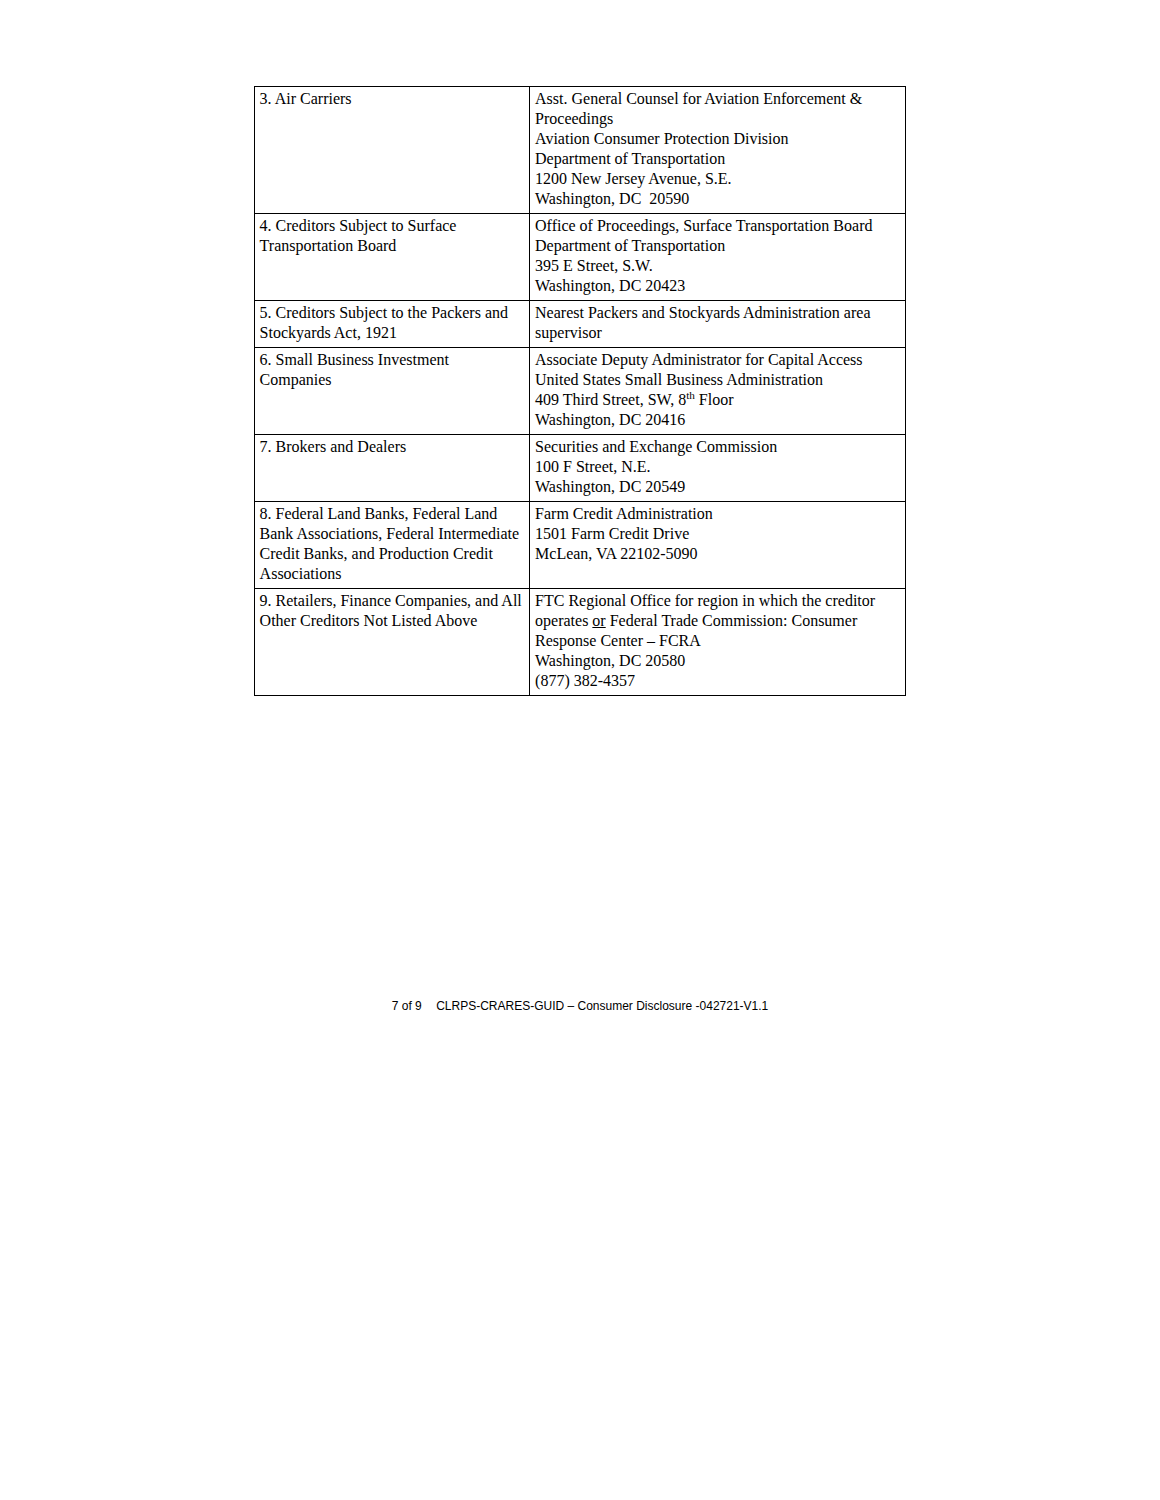| 3. Air Carriers | Asst. General Counsel for Aviation Enforcement & Proceedings Aviation Consumer Protection Division Department of Transportation 1200 New Jersey Avenue, S.E. Washington, DC 20590 |
| 4. Creditors Subject to Surface Transportation Board | Office of Proceedings, Surface Transportation Board Department of Transportation 395 E Street, S.W. Washington, DC 20423 |
| 5. Creditors Subject to the Packers and Stockyards Act, 1921 | Nearest Packers and Stockyards Administration area supervisor |
| 6. Small Business Investment Companies | Associate Deputy Administrator for Capital Access United States Small Business Administration 409 Third Street, SW, 8 th Floor Washington, DC 20416 |
| 7. Brokers and Dealers | Securities and Exchange Commission 100 F Street, N.E. Washington, DC 20549 |
| 8. Federal Land Banks, Federal Land Bank Associations, Federal Intermediate Credit Banks, and Production Credit Associations | Farm Credit Administration 1501 Farm Credit Drive McLean, VA 22102-5090 |
| 9. Retailers, Finance Companies, and All Other Creditors Not Listed Above | FTC Regional Office for region in which the creditor operates or Federal Trade Commission: Consumer Response Center – FCRA Washington, DC 20580 (877) 382-4357 |
7 of 9 CLRPS-CRARES-GUID – Consumer Disclosure -042721-V1.1